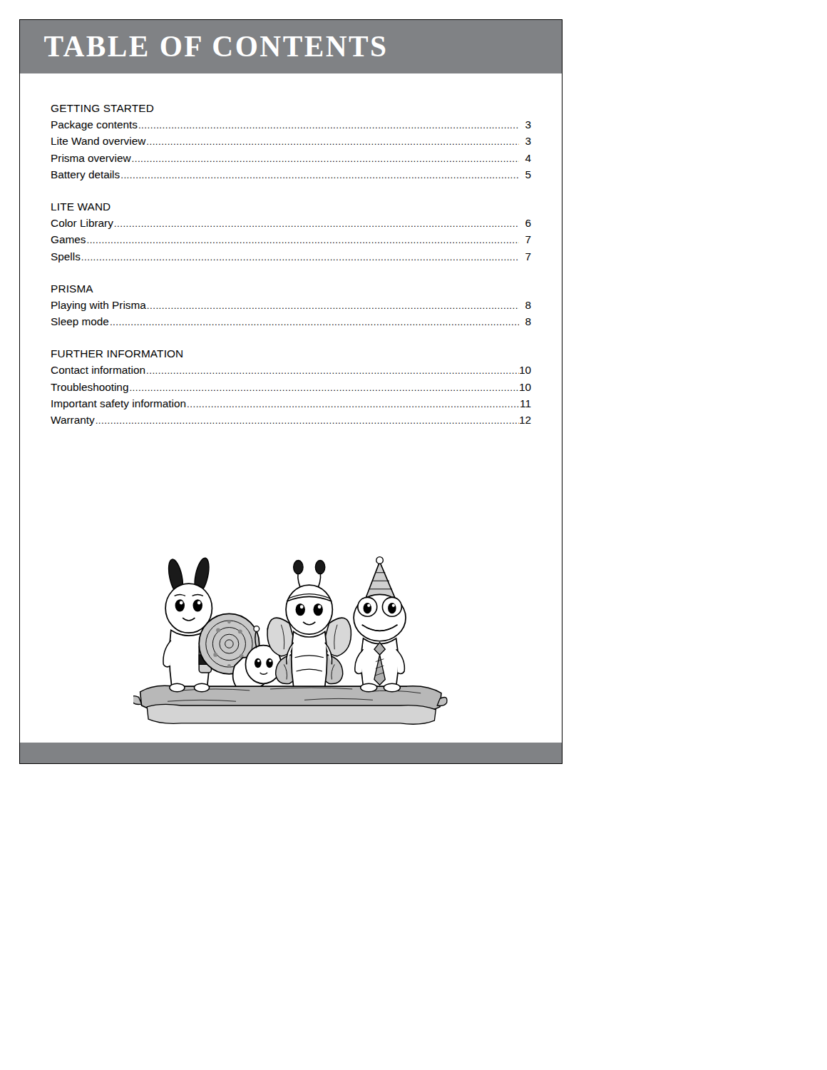TABLE OF CONTENTS
GETTING STARTED
Package contents ................................................................................................................................................................. 3
Lite Wand overview ............................................................................................................................................................. 3
Prisma overview .................................................................................................................................................................. 4
Battery details ..................................................................................................................................................................... 5
LITE WAND
Color Library ....................................................................................................................................................................... 6
Games ................................................................................................................................................................................. 7
Spells ................................................................................................................................................................................... 7
PRISMA
Playing with Prisma ............................................................................................................................................................. 8
Sleep mode ......................................................................................................................................................................... 8
FURTHER INFORMATION
Contact information ........................................................................................................................................................... 10
Troubleshooting ................................................................................................................................................................ 10
Important safety information ....................................................................................................................................... 11
Warranty ......................................................................................................................................................................... 12